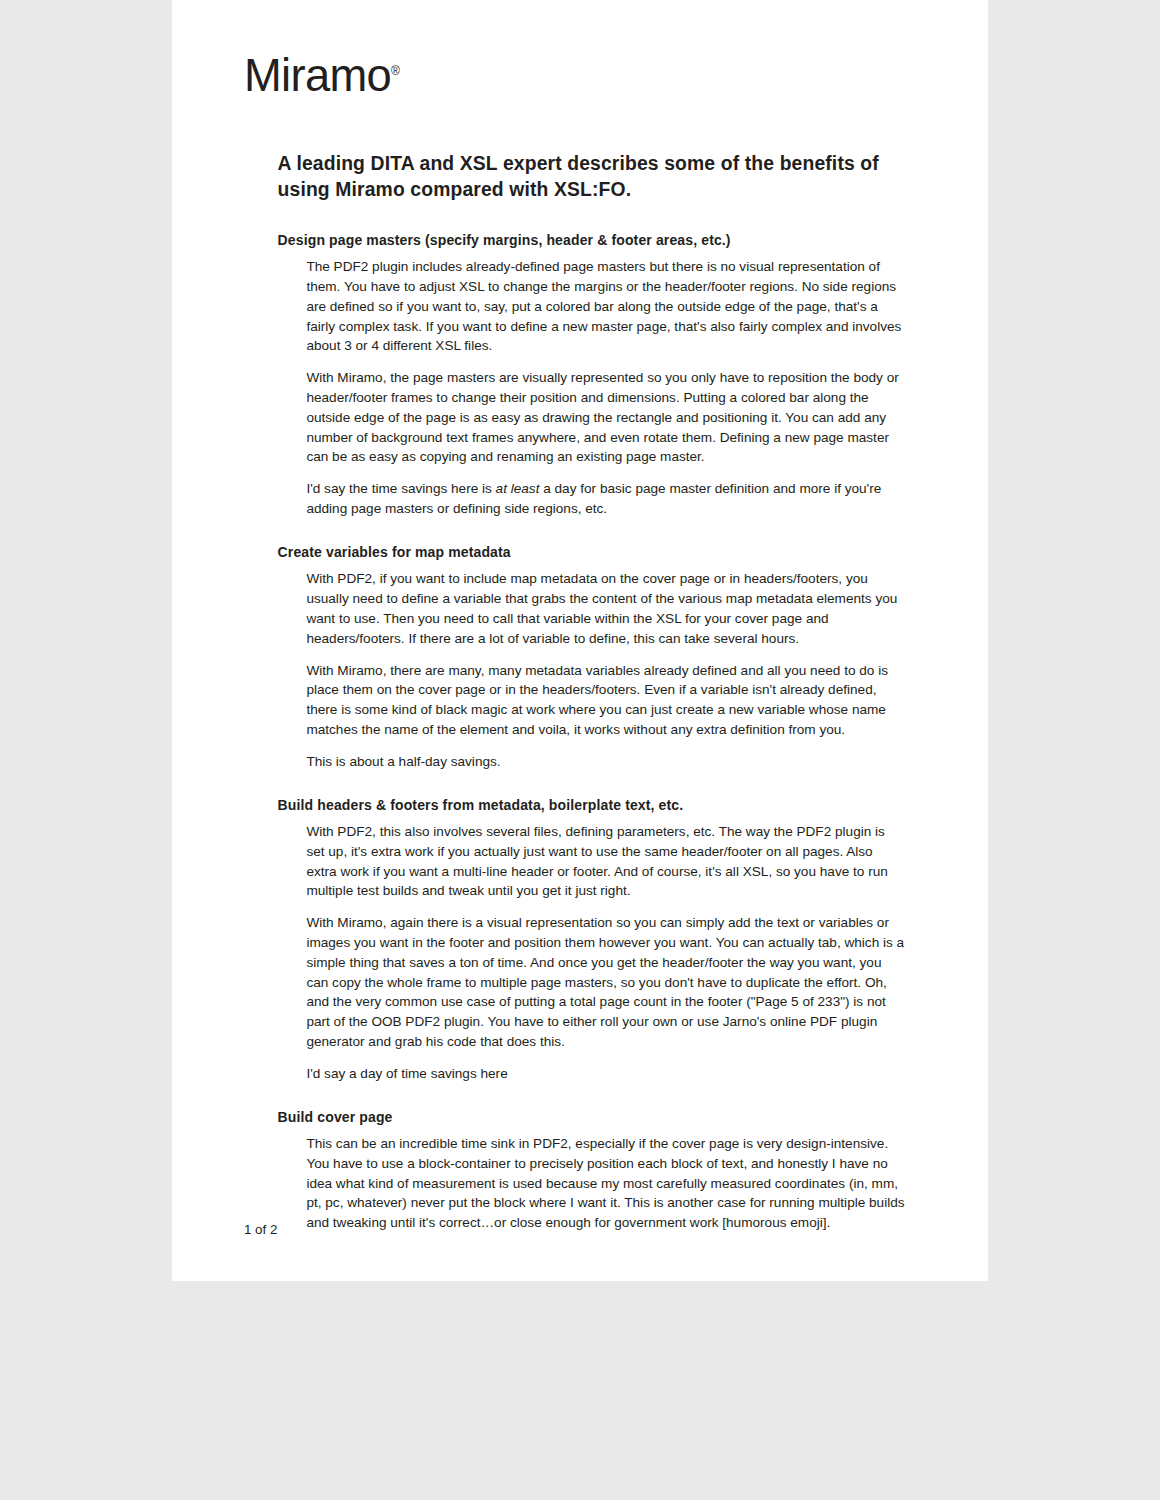Miramo®
A leading DITA and XSL expert describes some of the benefits of using Miramo compared with XSL:FO.
Design page masters (specify margins, header & footer areas, etc.)
The PDF2 plugin includes already-defined page masters but there is no visual representation of them. You have to adjust XSL to change the margins or the header/footer regions. No side regions are defined so if you want to, say, put a colored bar along the outside edge of the page, that's a fairly complex task. If you want to define a new master page, that's also fairly complex and involves about 3 or 4 different XSL files.
With Miramo, the page masters are visually represented so you only have to reposition the body or header/footer frames to change their position and dimensions. Putting a colored bar along the outside edge of the page is as easy as drawing the rectangle and positioning it. You can add any number of background text frames anywhere, and even rotate them. Defining a new page master can be as easy as copying and renaming an existing page master.
I'd say the time savings here is at least a day for basic page master definition and more if you're adding page masters or defining side regions, etc.
Create variables for map metadata
With PDF2, if you want to include map metadata on the cover page or in headers/footers, you usually need to define a variable that grabs the content of the various map metadata elements you want to use. Then you need to call that variable within the XSL for your cover page and headers/footers. If there are a lot of variable to define, this can take several hours.
With Miramo, there are many, many metadata variables already defined and all you need to do is place them on the cover page or in the headers/footers. Even if a variable isn't already defined, there is some kind of black magic at work where you can just create a new variable whose name matches the name of the element and voila, it works without any extra definition from you.
This is about a half-day savings.
Build headers & footers from metadata, boilerplate text, etc.
With PDF2, this also involves several files, defining parameters, etc. The way the PDF2 plugin is set up, it's extra work if you actually just want to use the same header/footer on all pages. Also extra work if you want a multi-line header or footer. And of course, it's all XSL, so you have to run multiple test builds and tweak until you get it just right.
With Miramo, again there is a visual representation so you can simply add the text or variables or images you want in the footer and position them however you want. You can actually tab, which is a simple thing that saves a ton of time. And once you get the header/footer the way you want, you can copy the whole frame to multiple page masters, so you don't have to duplicate the effort. Oh, and the very common use case of putting a total page count in the footer ("Page 5 of 233") is not part of the OOB PDF2 plugin. You have to either roll your own or use Jarno's online PDF plugin generator and grab his code that does this.
I'd say a day of time savings here
Build cover page
This can be an incredible time sink in PDF2, especially if the cover page is very design-intensive. You have to use a block-container to precisely position each block of text, and honestly I have no idea what kind of measurement is used because my most carefully measured coordinates (in, mm, pt, pc, whatever) never put the block where I want it. This is another case for running multiple builds and tweaking until it's correct…or close enough for government work [humorous emoji].
1 of 2